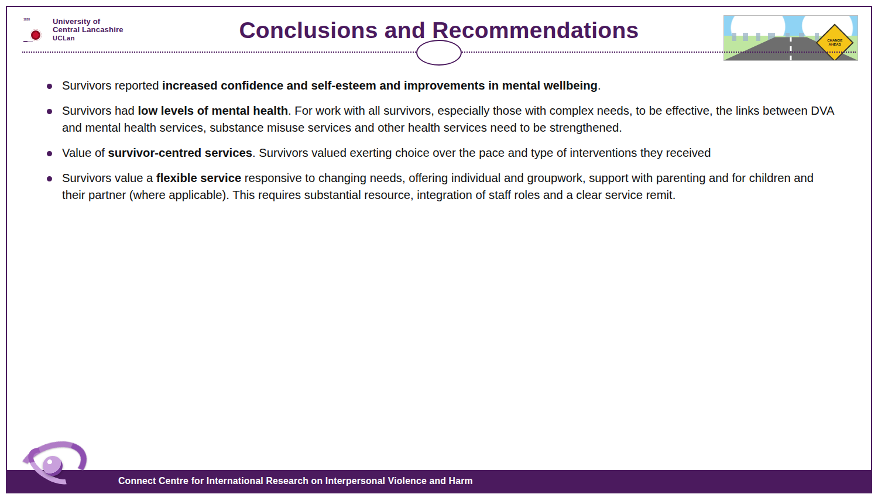1828
University of
Central Lancashire UCLan
Conclusions and Recommendations
CHANGE
AHEAD
Survivors reported increased confidence and self-esteem and improvements in mental wellbeing.
Survivors had low levels of mental health. For work with all survivors, especially those with complex needs, to be effective, the links between DVA and mental health services, substance misuse services and other health services need to be strengthened.
Value of survivor-centred services. Survivors valued exerting choice over the pace and type of interventions they received
Survivors value a flexible service responsive to changing needs, offering individual and groupwork, support with parenting and for children and their partner (where applicable). This requires substantial resource, integration of staff roles and a clear service remit.
Connect Centre for International Research on Interpersonal Violence and Harm